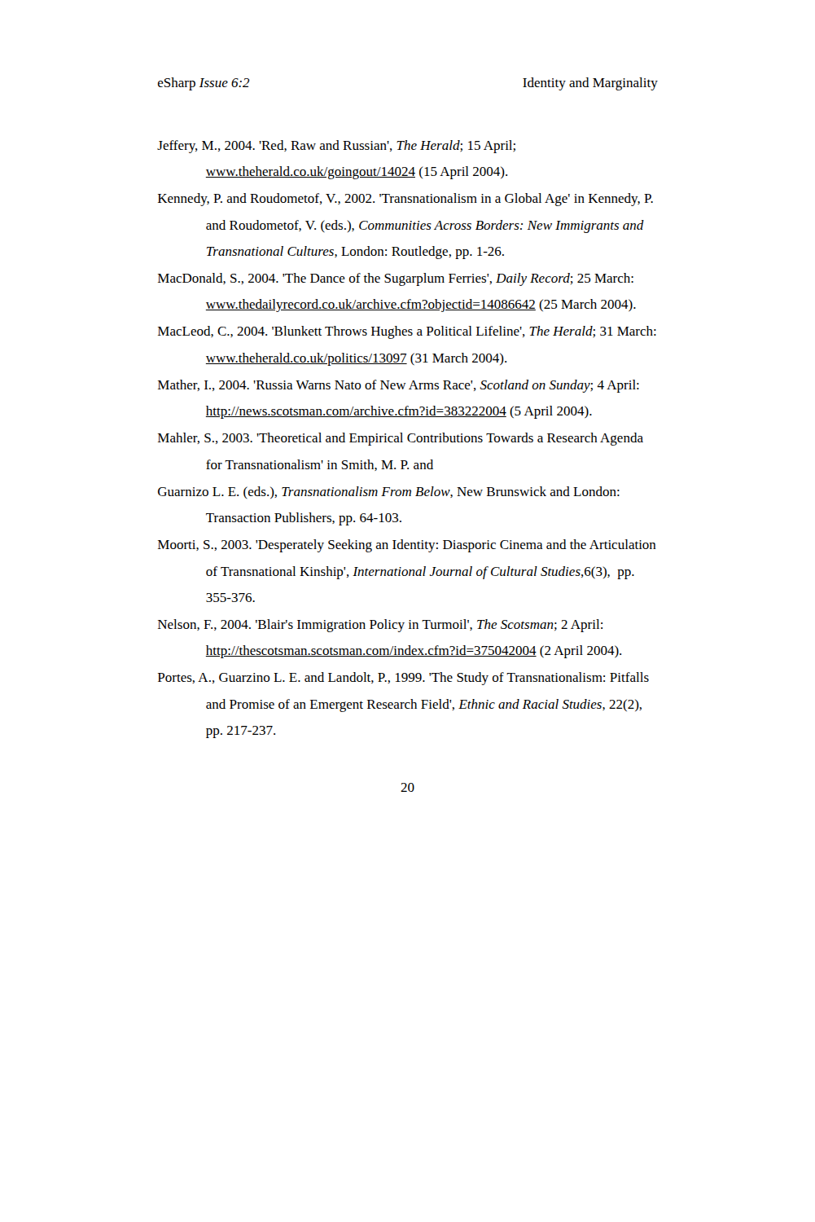eSharp Issue 6:2
Identity and Marginality
Jeffery, M., 2004. 'Red, Raw and Russian', The Herald; 15 April; www.theherald.co.uk/goingout/14024 (15 April 2004).
Kennedy, P. and Roudometof, V., 2002. 'Transnationalism in a Global Age' in Kennedy, P. and Roudometof, V. (eds.), Communities Across Borders: New Immigrants and Transnational Cultures, London: Routledge, pp. 1-26.
MacDonald, S., 2004. 'The Dance of the Sugarplum Ferries', Daily Record; 25 March: www.thedailyrecord.co.uk/archive.cfm?objectid=14086642 (25 March 2004).
MacLeod, C., 2004. 'Blunkett Throws Hughes a Political Lifeline', The Herald; 31 March: www.theherald.co.uk/politics/13097 (31 March 2004).
Mather, I., 2004. 'Russia Warns Nato of New Arms Race', Scotland on Sunday; 4 April: http://news.scotsman.com/archive.cfm?id=383222004 (5 April 2004).
Mahler, S., 2003. 'Theoretical and Empirical Contributions Towards a Research Agenda for Transnationalism' in Smith, M. P. and
Guarnizo L. E. (eds.), Transnationalism From Below, New Brunswick and London: Transaction Publishers, pp. 64-103.
Moorti, S., 2003. 'Desperately Seeking an Identity: Diasporic Cinema and the Articulation of Transnational Kinship', International Journal of Cultural Studies,6(3), pp. 355-376.
Nelson, F., 2004. 'Blair's Immigration Policy in Turmoil', The Scotsman; 2 April: http://thescotsman.scotsman.com/index.cfm?id=375042004 (2 April 2004).
Portes, A., Guarzino L. E. and Landolt, P., 1999. 'The Study of Transnationalism: Pitfalls and Promise of an Emergent Research Field', Ethnic and Racial Studies, 22(2), pp. 217-237.
20